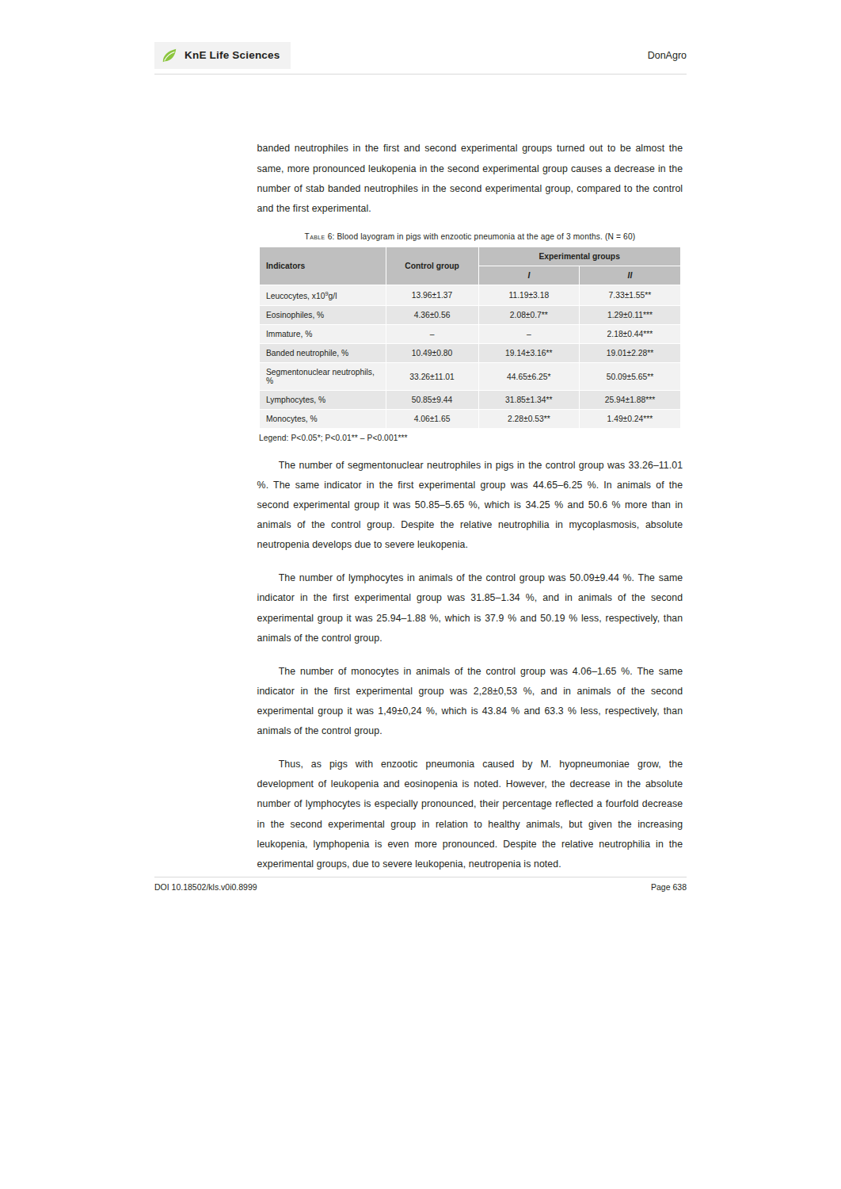KnE Life Sciences
DonAgro
banded neutrophiles in the first and second experimental groups turned out to be almost the same, more pronounced leukopenia in the second experimental group causes a decrease in the number of stab banded neutrophiles in the second experimental group, compared to the control and the first experimental.
Table 6: Blood layogram in pigs with enzootic pneumonia at the age of 3 months. (N = 60)
| Indicators | Control group | Experimental groups |
| --- | --- | --- |
| I | II |
| Leucocytes, x10 9 g/l | 13.96±1.37 | 11.19±3.18 | 7.33±1.55** |
| Eosinophiles, % | 4.36±0.56 | 2.08±0.7** | 1.29±0.11*** |
| Immature, % | – | – | 2.18±0.44*** |
| Banded neutrophile, % | 10.49±0.80 | 19.14±3.16** | 19.01±2.28** |
| Segmentonuclear neutrophils, % | 33.26±11.01 | 44.65±6.25* | 50.09±5.65** |
| Lymphocytes, % | 50.85±9.44 | 31.85±1.34** | 25.94±1.88*** |
| Monocytes, % | 4.06±1.65 | 2.28±0.53** | 1.49±0.24*** |
Legend: P<0.05*; P<0.01** – P<0.001***
The number of segmentonuclear neutrophiles in pigs in the control group was 33.26–11.01 %. The same indicator in the first experimental group was 44.65–6.25 %. In animals of the second experimental group it was 50.85–5.65 %, which is 34.25 % and 50.6 % more than in animals of the control group. Despite the relative neutrophilia in mycoplasmosis, absolute neutropenia develops due to severe leukopenia.
The number of lymphocytes in animals of the control group was 50.09±9.44 %. The same indicator in the first experimental group was 31.85–1.34 %, and in animals of the second experimental group it was 25.94–1.88 %, which is 37.9 % and 50.19 % less, respectively, than animals of the control group.
The number of monocytes in animals of the control group was 4.06–1.65 %. The same indicator in the first experimental group was 2,28±0,53 %, and in animals of the second experimental group it was 1,49±0,24 %, which is 43.84 % and 63.3 % less, respectively, than animals of the control group.
Thus, as pigs with enzootic pneumonia caused by M. hyopneumoniae grow, the development of leukopenia and eosinopenia is noted. However, the decrease in the absolute number of lymphocytes is especially pronounced, their percentage reflected a fourfold decrease in the second experimental group in relation to healthy animals, but given the increasing leukopenia, lymphopenia is even more pronounced. Despite the relative neutrophilia in the experimental groups, due to severe leukopenia, neutropenia is noted.
DOI 10.18502/kls.v0i0.8999
Page 638